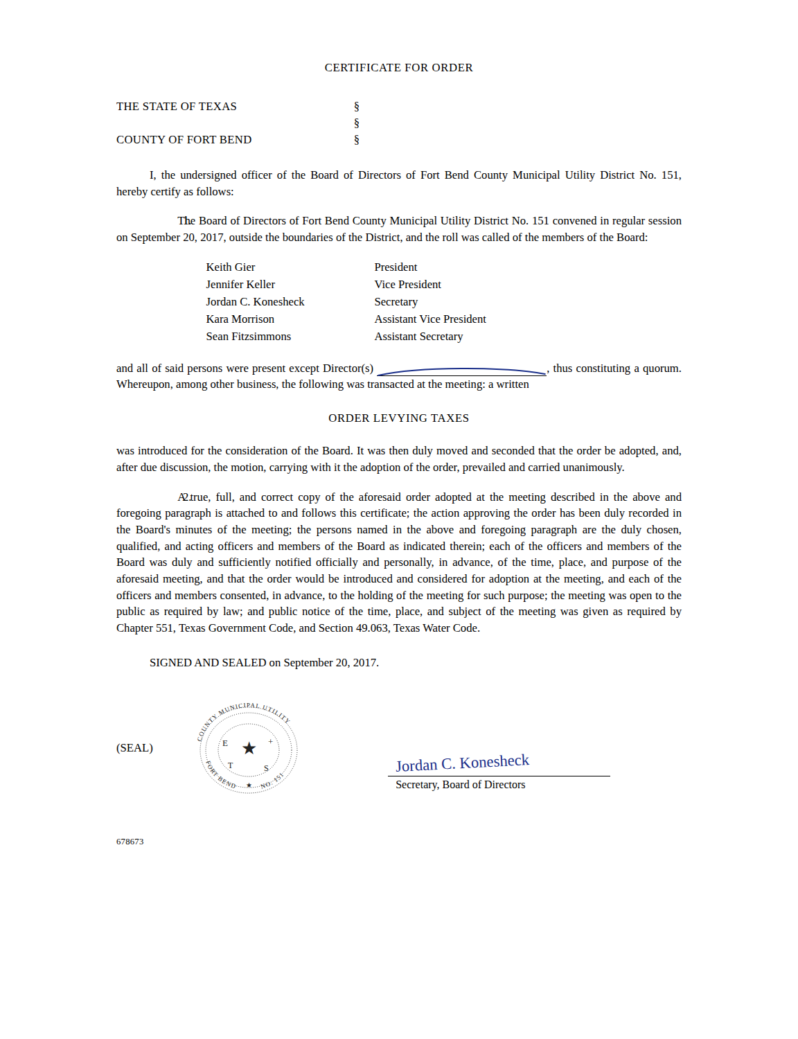CERTIFICATE FOR ORDER
| THE STATE OF TEXAS | § | |
| | § | |
| COUNTY OF FORT BEND | § | |
I, the undersigned officer of the Board of Directors of Fort Bend County Municipal Utility District No. 151, hereby certify as follows:
1. The Board of Directors of Fort Bend County Municipal Utility District No. 151 convened in regular session on September 20, 2017, outside the boundaries of the District, and the roll was called of the members of the Board:
| Keith Gier | President |
| Jennifer Keller | Vice President |
| Jordan C. Konesheck | Secretary |
| Kara Morrison | Assistant Vice President |
| Sean Fitzsimmons | Assistant Secretary |
and all of said persons were present except Director(s) , thus constituting a quorum. Whereupon, among other business, the following was transacted at the meeting: a written
ORDER LEVYING TAXES
was introduced for the consideration of the Board. It was then duly moved and seconded that the order be adopted, and, after due discussion, the motion, carrying with it the adoption of the order, prevailed and carried unanimously.
2. A true, full, and correct copy of the aforesaid order adopted at the meeting described in the above and foregoing paragraph is attached to and follows this certificate; the action approving the order has been duly recorded in the Board's minutes of the meeting; the persons named in the above and foregoing paragraph are the duly chosen, qualified, and acting officers and members of the Board as indicated therein; each of the officers and members of the Board was duly and sufficiently notified officially and personally, in advance, of the time, place, and purpose of the aforesaid meeting, and that the order would be introduced and considered for adoption at the meeting, and each of the officers and members consented, in advance, to the holding of the meeting for such purpose; the meeting was open to the public as required by law; and public notice of the time, place, and subject of the meeting was given as required by Chapter 551, Texas Government Code, and Section 49.063, Texas Water Code.
SIGNED AND SEALED on September 20, 2017.
| (SEAL) COUNTY MUNICIPAL UTILITY FORT BEND NO. 151 ★ E + T S ★ | Jordan C. Konesheck Secretary, Board of Directors |
678673